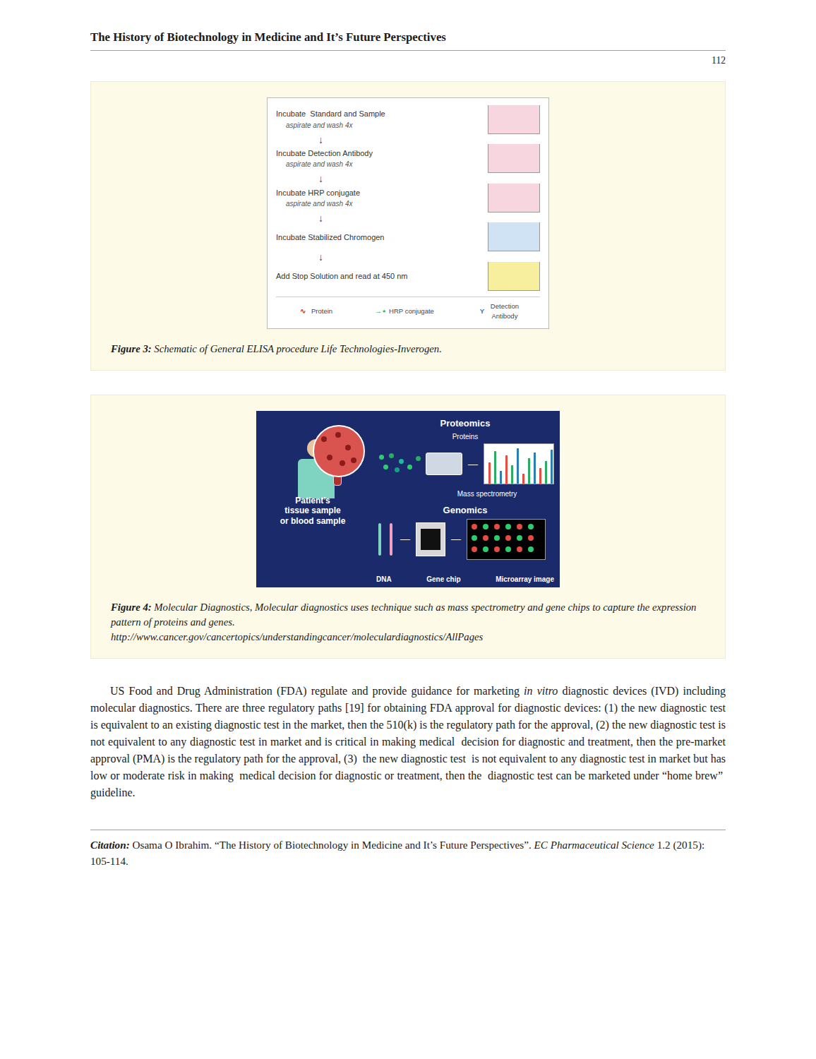The History of Biotechnology in Medicine and It’s Future Perspectives
112
Incubate Standard and Sampleaspirate and wash 4x
↓
Incubate Detection Antibodyaspirate and wash 4x
↓
Incubate HRP conjugateaspirate and wash 4x
↓
Incubate Stabilized Chromogen
↓
Add Stop Solution and read at 450 nm
∿ Protein
→⋆ HRP conjugate
Y Detection
Antibody
Figure 3: Schematic of General ELISA procedure Life Technologies-Inverogen.
Patient’s
tissue sample
or blood sample
Proteomics
Proteins
—
Mass spectrometry
Genomics
—
—
DNA Gene chip Microarray image
Figure 4: Molecular Diagnostics, Molecular diagnostics uses technique such as mass spectrometry and gene chips to capture the expression pattern of proteins and genes.
http://www.cancer.gov/cancertopics/understandingcancer/moleculardiagnostics/AllPages
US Food and Drug Administration (FDA) regulate and provide guidance for marketing in vitro diagnostic devices (IVD) including molecular diagnostics. There are three regulatory paths [19] for obtaining FDA approval for diagnostic devices: (1) the new diagnostic test is equivalent to an existing diagnostic test in the market, then the 510(k) is the regulatory path for the approval, (2) the new diagnostic test is not equivalent to any diagnostic test in market and is critical in making medical decision for diagnostic and treatment, then the pre-market approval (PMA) is the regulatory path for the approval, (3) the new diagnostic test is not equivalent to any diagnostic test in market but has low or moderate risk in making medical decision for diagnostic or treatment, then the diagnostic test can be marketed under “home brew” guideline.
Citation: Osama O Ibrahim. “The History of Biotechnology in Medicine and It’s Future Perspectives”. EC Pharmaceutical Science 1.2 (2015): 105-114.